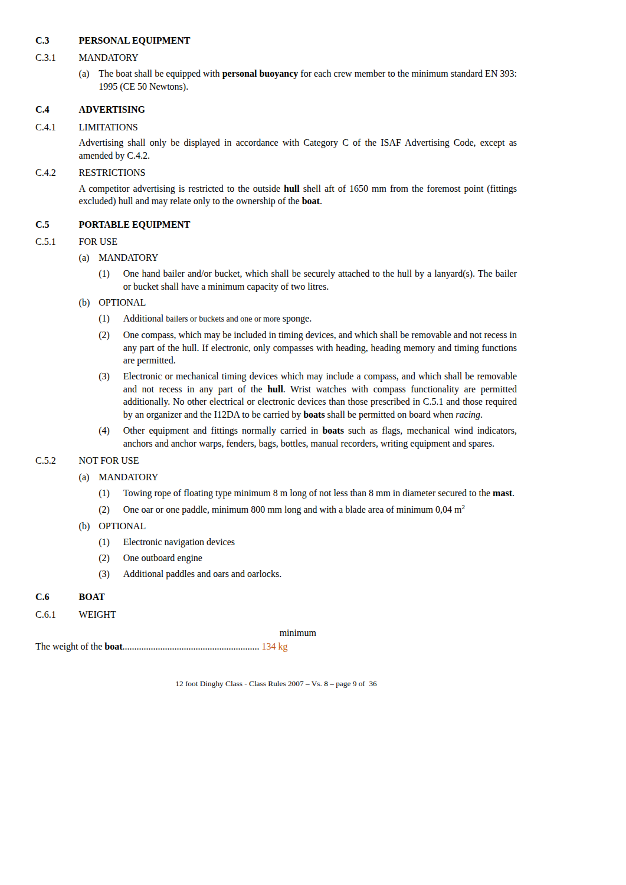C.3 PERSONAL EQUIPMENT
C.3.1 MANDATORY
(a) The boat shall be equipped with personal buoyancy for each crew member to the minimum standard EN 393: 1995 (CE 50 Newtons).
C.4 ADVERTISING
C.4.1 LIMITATIONS
Advertising shall only be displayed in accordance with Category C of the ISAF Advertising Code, except as amended by C.4.2.
C.4.2 RESTRICTIONS
A competitor advertising is restricted to the outside hull shell aft of 1650 mm from the foremost point (fittings excluded) hull and may relate only to the ownership of the boat.
C.5 PORTABLE EQUIPMENT
C.5.1 FOR USE
(a) MANDATORY
(1) One hand bailer and/or bucket, which shall be securely attached to the hull by a lanyard(s). The bailer or bucket shall have a minimum capacity of two litres.
(b) OPTIONAL
(1) Additional bailers or buckets and one or more sponge.
(2) One compass, which may be included in timing devices, and which shall be removable and not recess in any part of the hull. If electronic, only compasses with heading, heading memory and timing functions are permitted.
(3) Electronic or mechanical timing devices which may include a compass, and which shall be removable and not recess in any part of the hull. Wrist watches with compass functionality are permitted additionally. No other electrical or electronic devices than those prescribed in C.5.1 and those required by an organizer and the I12DA to be carried by boats shall be permitted on board when racing.
(4) Other equipment and fittings normally carried in boats such as flags, mechanical wind indicators, anchors and anchor warps, fenders, bags, bottles, manual recorders, writing equipment and spares.
C.5.2 NOT FOR USE
(a) MANDATORY
(1) Towing rope of floating type minimum 8 m long of not less than 8 mm in diameter secured to the mast.
(2) One oar or one paddle, minimum 800 mm long and with a blade area of minimum 0,04 m2
(b) OPTIONAL
(1) Electronic navigation devices
(2) One outboard engine
(3) Additional paddles and oars and oarlocks.
C.6 BOAT
C.6.1 WEIGHT
minimum
The weight of the boat.......................................................... 134 kg
12 foot Dinghy Class - Class Rules 2007 – Vs. 8 – page 9 of 36